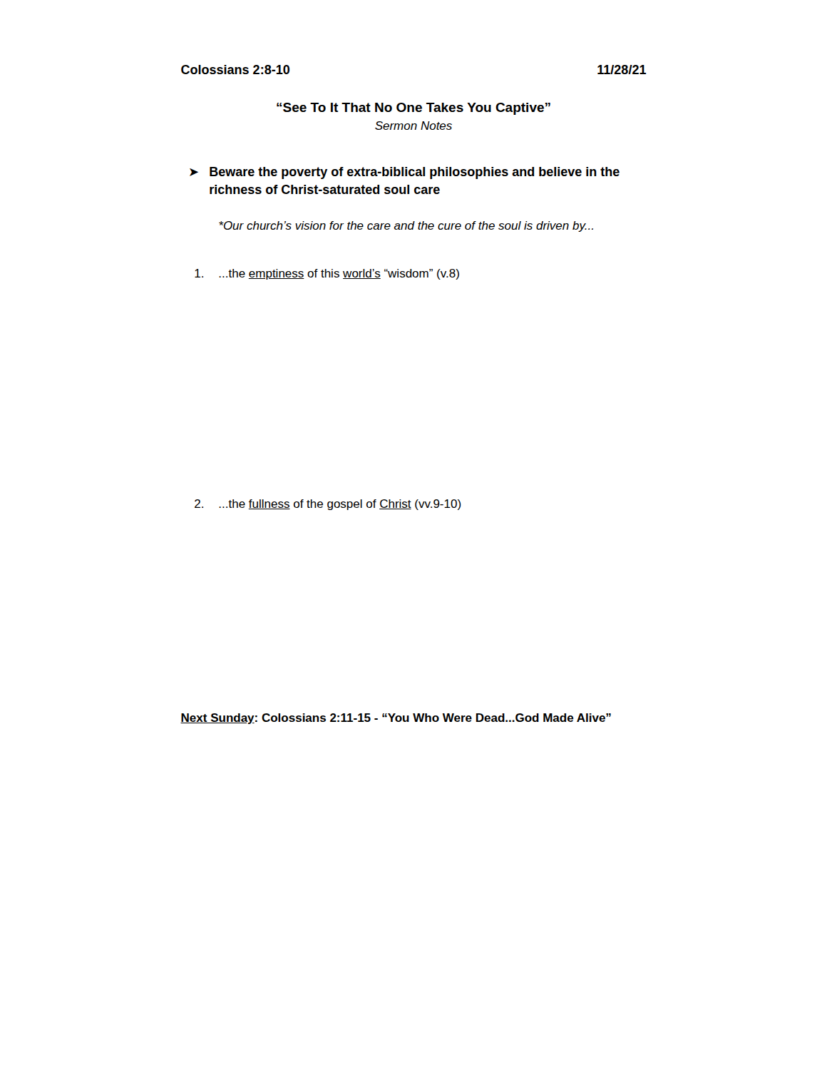Colossians 2:8-10 11/28/21
“See To It That No One Takes You Captive”
Sermon Notes
➤ Beware the poverty of extra-biblical philosophies and believe in the richness of Christ-saturated soul care
*Our church’s vision for the care and the cure of the soul is driven by...
1. ...the emptiness of this world’s “wisdom” (v.8)
2. ...the fullness of the gospel of Christ (vv.9-10)
Next Sunday: Colossians 2:11-15 - “You Who Were Dead...God Made Alive”